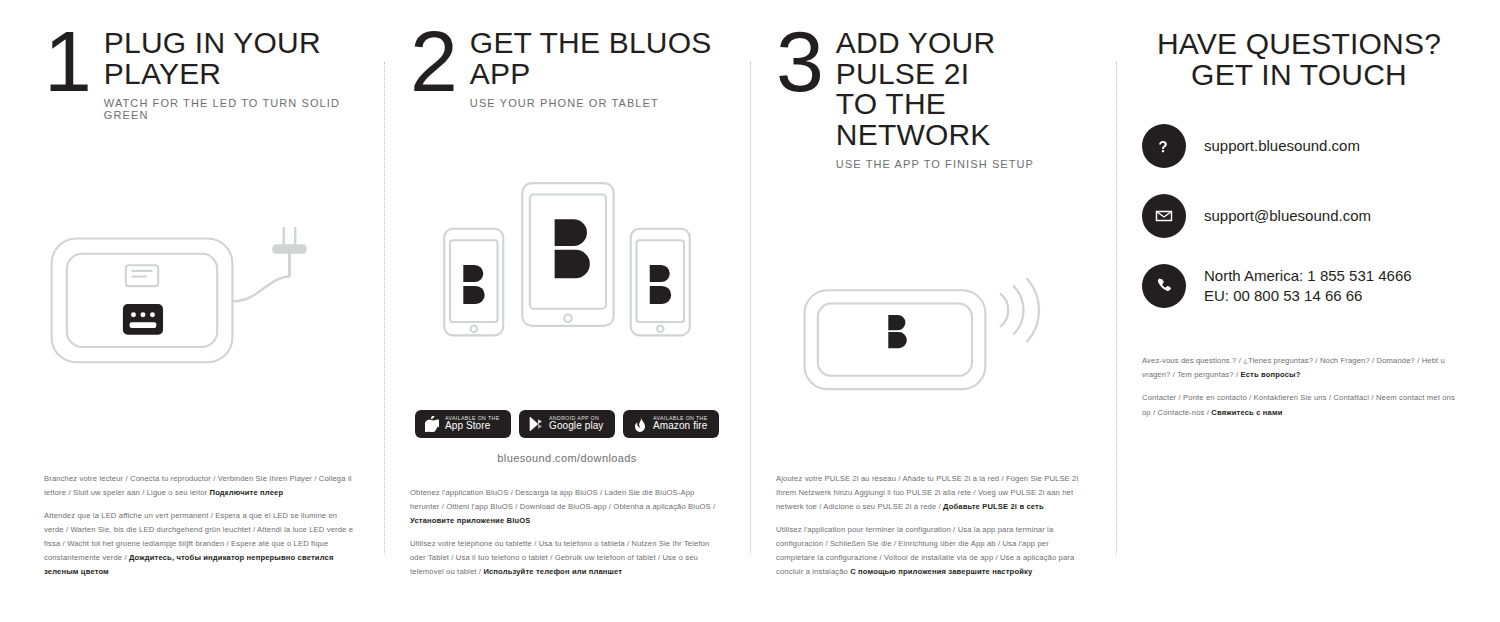1
Plug in your player
Watch for the LED to turn solid green
Branchez votre lecteur / Conecta tu reproductor / Verbinden Sie Ihren Player / Collega il lettore / Sluit uw speler aan / Ligue o seu leitor Подключите плеер
Attendez que la LED affiche un vert permanent / Espera a que el LED se ilumine en verde / Warten Sie, bis die LED durchgehend grün leuchtet / Attendi la luce LED verde e fissa / Wacht tot het groene ledlampje blijft branden / Espere até que o LED fique constantemente verde / Дождитесь, чтобы индикатор непрерывно светился зеленым цветом
2
Get the BluOS app
Use your phone or tablet
Available on the App Store Android app on Google play Available on the Amazon fire
bluesound.com/downloads
Obtenez l'application BluOS / Descarga la app BluOS / Laden Sie die BluOS-App herunter / Ottieni l'app BluOS / Download de BluOS-app / Obtenha a aplicação BluOS / Установите приложение BluOS
Utilisez votre téléphone ou tablette / Usa tu teléfono o tableta / Nutzen Sie Ihr Telefon oder Tablet / Usa il tuo telefono o tablet / Gebruik uw telefoon of tablet / Use o seu telemóvel ou tablet / Используйте телефон или планшет
3
Add your PULSE 2i
to the network
Use the app to finish setup
Ajoutez votre PULSE 2i au réseau / Añade tu PULSE 2i a la red / Fügen Sie PULSE 2i Ihrem Netzwerk hinzu Aggiungi il tuo PULSE 2i alla rete / Voeg uw PULSE 2i aan het netwerk toe / Adicione o seu PULSE 2i à rede / Добавьте PULSE 2i в сеть
Utilisez l'application pour terminer la configuration / Usa la app para terminar la configuración / Schließen Sie die / Einrichtung über die App ab / Usa l'app per completare la configurazione / Voltooi de installatie via de app / Use a aplicação para concluir a instalação С помощью приложения завершите настройку
Have questions?
Get in touch
support.bluesound.com
support@bluesound.com
North America: 1 855 531 4666EU: 00 800 53 14 66 66
Avez-vous des questions ? / ¿Tienes preguntas? / Noch Fragen? / Domande? / Hebt u vragen? / Tem perguntas? / Есть вопросы?
Contacter / Ponte en contacto / Kontaktieren Sie uns / Contattaci / Neem contact met ons op / Contacte-nos / Свяжитесь с нами